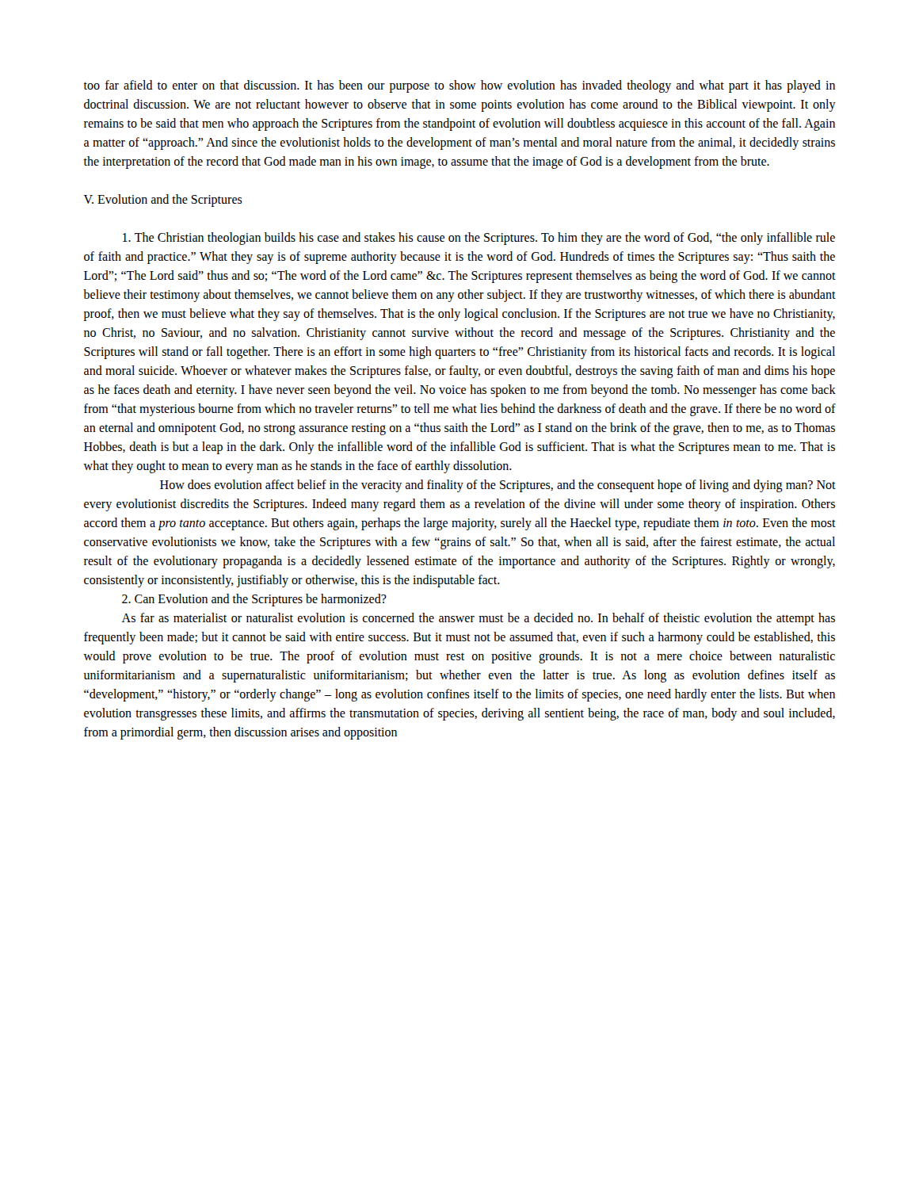too far afield to enter on that discussion. It has been our purpose to show how evolution has invaded theology and what part it has played in doctrinal discussion. We are not reluctant however to observe that in some points evolution has come around to the Biblical viewpoint. It only remains to be said that men who approach the Scriptures from the standpoint of evolution will doubtless acquiesce in this account of the fall. Again a matter of “approach.” And since the evolutionist holds to the development of man’s mental and moral nature from the animal, it decidedly strains the interpretation of the record that God made man in his own image, to assume that the image of God is a development from the brute.
V. Evolution and the Scriptures
1. The Christian theologian builds his case and stakes his cause on the Scriptures. To him they are the word of God, “the only infallible rule of faith and practice.” What they say is of supreme authority because it is the word of God. Hundreds of times the Scriptures say: “Thus saith the Lord”; “The Lord said” thus and so; “The word of the Lord came” &c. The Scriptures represent themselves as being the word of God. If we cannot believe their testimony about themselves, we cannot believe them on any other subject. If they are trustworthy witnesses, of which there is abundant proof, then we must believe what they say of themselves. That is the only logical conclusion. If the Scriptures are not true we have no Christianity, no Christ, no Saviour, and no salvation. Christianity cannot survive without the record and message of the Scriptures. Christianity and the Scriptures will stand or fall together. There is an effort in some high quarters to “free” Christianity from its historical facts and records. It is logical and moral suicide. Whoever or whatever makes the Scriptures false, or faulty, or even doubtful, destroys the saving faith of man and dims his hope as he faces death and eternity. I have never seen beyond the veil. No voice has spoken to me from beyond the tomb. No messenger has come back from “that mysterious bourne from which no traveler returns” to tell me what lies behind the darkness of death and the grave. If there be no word of an eternal and omnipotent God, no strong assurance resting on a “thus saith the Lord” as I stand on the brink of the grave, then to me, as to Thomas Hobbes, death is but a leap in the dark. Only the infallible word of the infallible God is sufficient. That is what the Scriptures mean to me. That is what they ought to mean to every man as he stands in the face of earthly dissolution.
How does evolution affect belief in the veracity and finality of the Scriptures, and the consequent hope of living and dying man? Not every evolutionist discredits the Scriptures. Indeed many regard them as a revelation of the divine will under some theory of inspiration. Others accord them a pro tanto acceptance. But others again, perhaps the large majority, surely all the Haeckel type, repudiate them in toto. Even the most conservative evolutionists we know, take the Scriptures with a few “grains of salt.” So that, when all is said, after the fairest estimate, the actual result of the evolutionary propaganda is a decidedly lessened estimate of the importance and authority of the Scriptures. Rightly or wrongly, consistently or inconsistently, justifiably or otherwise, this is the indisputable fact.
2. Can Evolution and the Scriptures be harmonized?
As far as materialist or naturalist evolution is concerned the answer must be a decided no. In behalf of theistic evolution the attempt has frequently been made; but it cannot be said with entire success. But it must not be assumed that, even if such a harmony could be established, this would prove evolution to be true. The proof of evolution must rest on positive grounds. It is not a mere choice between naturalistic uniformitarianism and a supernaturalistic uniformitarianism; but whether even the latter is true. As long as evolution defines itself as “development,” “history,” or “orderly change” – long as evolution confines itself to the limits of species, one need hardly enter the lists. But when evolution transgresses these limits, and affirms the transmutation of species, deriving all sentient being, the race of man, body and soul included, from a primordial germ, then discussion arises and opposition